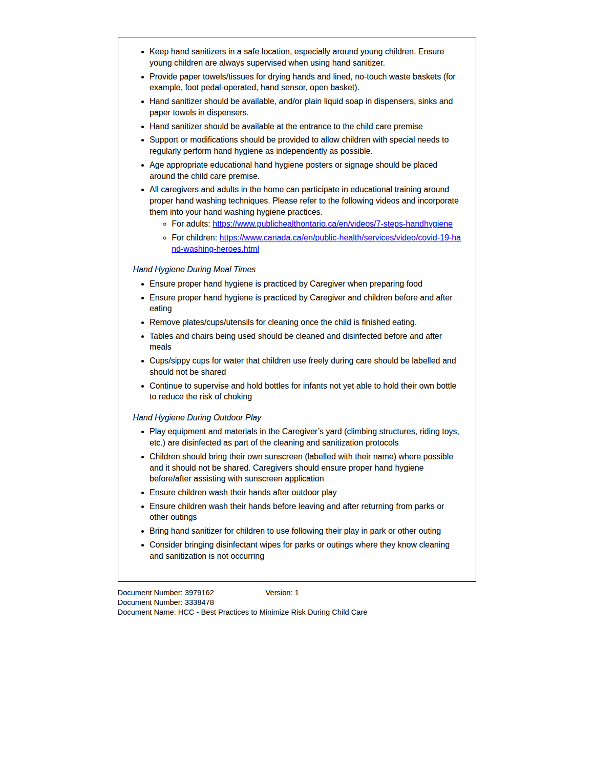Keep hand sanitizers in a safe location, especially around young children. Ensure young children are always supervised when using hand sanitizer.
Provide paper towels/tissues for drying hands and lined, no-touch waste baskets (for example, foot pedal-operated, hand sensor, open basket).
Hand sanitizer should be available, and/or plain liquid soap in dispensers, sinks and paper towels in dispensers.
Hand sanitizer should be available at the entrance to the child care premise
Support or modifications should be provided to allow children with special needs to regularly perform hand hygiene as independently as possible.
Age appropriate educational hand hygiene posters or signage should be placed around the child care premise.
All caregivers and adults in the home can participate in educational training around proper hand washing techniques. Please refer to the following videos and incorporate them into your hand washing hygiene practices.
For adults: https://www.publichealthontario.ca/en/videos/7-steps-handhygiene
For children: https://www.canada.ca/en/public-health/services/video/covid-19-hand-washing-heroes.html
Hand Hygiene During Meal Times
Ensure proper hand hygiene is practiced by Caregiver when preparing food
Ensure proper hand hygiene is practiced by Caregiver and children before and after eating
Remove plates/cups/utensils for cleaning once the child is finished eating.
Tables and chairs being used should be cleaned and disinfected before and after meals
Cups/sippy cups for water that children use freely during care should be labelled and should not be shared
Continue to supervise and hold bottles for infants not yet able to hold their own bottle to reduce the risk of choking
Hand Hygiene During Outdoor Play
Play equipment and materials in the Caregiver’s yard (climbing structures, riding toys, etc.) are disinfected as part of the cleaning and sanitization protocols
Children should bring their own sunscreen (labelled with their name) where possible and it should not be shared. Caregivers should ensure proper hand hygiene before/after assisting with sunscreen application
Ensure children wash their hands after outdoor play
Ensure children wash their hands before leaving and after returning from parks or other outings
Bring hand sanitizer for children to use following their play in park or other outing
Consider bringing disinfectant wipes for parks or outings where they know cleaning and sanitization is not occurring
Document Number: 3979162Version: 1 Document Number: 3338478 Document Name: HCC - Best Practices to Minimize Risk During Child Care